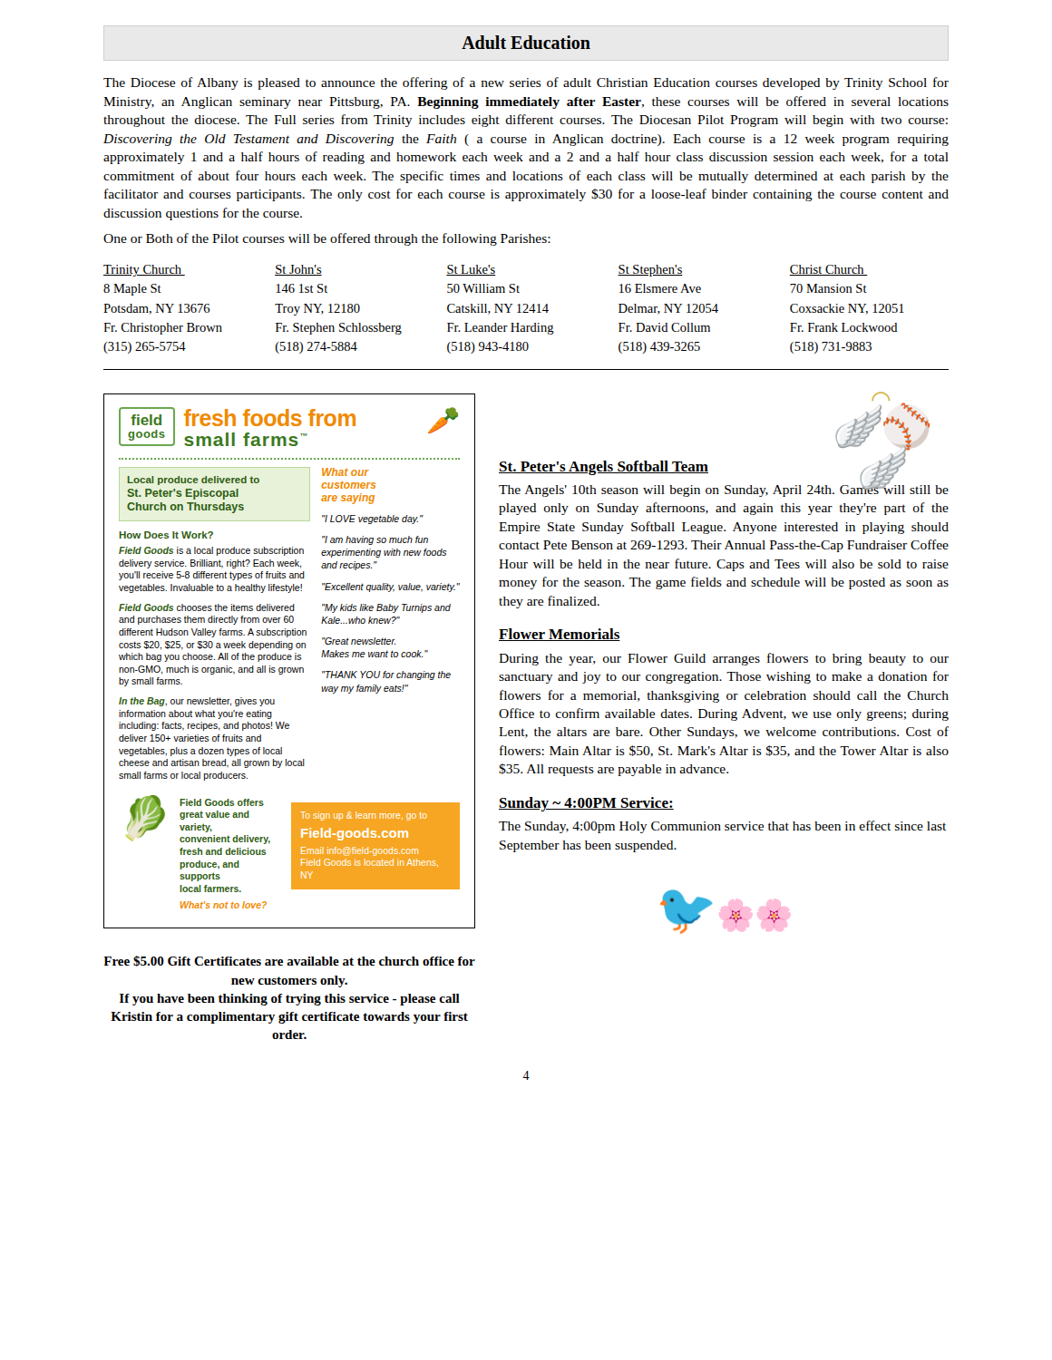Adult Education
The Diocese of Albany is pleased to announce the offering of a new series of adult Christian Education courses developed by Trinity School for Ministry, an Anglican seminary near Pittsburg, PA. Beginning immediately after Easter, these courses will be offered in several locations throughout the diocese. The Full series from Trinity includes eight different courses. The Diocesan Pilot Program will begin with two course: Discovering the Old Testament and Discovering the Faith ( a course in Anglican doctrine). Each course is a 12 week program requiring approximately 1 and a half hours of reading and homework each week and a 2 and a half hour class discussion session each week, for a total commitment of about four hours each week. The specific times and locations of each class will be mutually determined at each parish by the facilitator and courses participants. The only cost for each course is approximately $30 for a loose-leaf binder containing the course content and discussion questions for the course.
One or Both of the Pilot courses will be offered through the following Parishes:
Trinity Church
8 Maple St
Potsdam, NY 13676
Fr. Christopher Brown
(315) 265-5754
St John's
146 1st St
Troy NY, 12180
Fr. Stephen Schlossberg
(518) 274-5884
St Luke's
50 William St
Catskill, NY 12414
Fr. Leander Harding
(518) 943-4180
St Stephen's
16 Elsmere Ave
Delmar, NY 12054
Fr. David Collum
(518) 439-3265
Christ Church
70 Mansion St
Coxsackie NY, 12051
Fr. Frank Lockwood
(518) 731-9883
fieldgoods
fresh foods from small farms™
🥕
Local produce delivered to
St. Peter's Episcopal
Church on Thursdays
How Does It Work?
Field Goods is a local produce subscription delivery service. Brilliant, right? Each week, you'll receive 5-8 different types of fruits and vegetables. Invaluable to a healthy lifestyle!
Field Goods chooses the items delivered and purchases them directly from over 60 different Hudson Valley farms. A subscription costs $20, $25, or $30 a week depending on which bag you choose. All of the produce is non-GMO, much is organic, and all is grown by small farms.
In the Bag, our newsletter, gives you information about what you're eating including: facts, recipes, and photos! We deliver 150+ varieties of fruits and vegetables, plus a dozen types of local cheese and artisan bread, all grown by local small farms or local producers.
What our
customers
are saying
"I LOVE vegetable day."
"I am having so much fun experimenting with new foods and recipes."
"Excellent quality, value, variety."
"My kids like Baby Turnips and Kale...who knew?"
"Great newsletter.
Makes me want to cook."
"THANK YOU for changing the way my family eats!"
🥬
Field Goods offers
great value and variety,
convenient delivery,
fresh and delicious
produce, and supports
local farmers.
What's not to love?
To sign up & learn more, go to Field-goods.com Email info@field-goods.com
Field Goods is located in Athens, NY
Free $5.00 Gift Certificates are available at the church office for new customers only.
If you have been thinking of trying this service - please call Kristin for a complimentary gift certificate towards your first order.
◠ 🪽⚾🪽
St. Peter's Angels Softball Team
The Angels' 10th season will begin on Sunday, April 24th. Games will still be played only on Sunday afternoons, and again this year they're part of the Empire State Sunday Softball League. Anyone interested in playing should contact Pete Benson at 269-1293. Their Annual Pass-the-Cap Fundraiser Coffee Hour will be held in the near future. Caps and Tees will also be sold to raise money for the season. The game fields and schedule will be posted as soon as they are finalized.
Flower Memorials
During the year, our Flower Guild arranges flowers to bring beauty to our sanctuary and joy to our congregation. Those wishing to make a donation for flowers for a memorial, thanksgiving or celebration should call the Church Office to confirm available dates. During Advent, we use only greens; during Lent, the altars are bare. Other Sundays, we welcome contributions. Cost of flowers: Main Altar is $50, St. Mark's Altar is $35, and the Tower Altar is also $35. All requests are payable in advance.
Sunday ~ 4:00PM Service:
The Sunday, 4:00pm Holy Communion service that has been in effect since last September has been suspended.
🐦🌸🌸
4